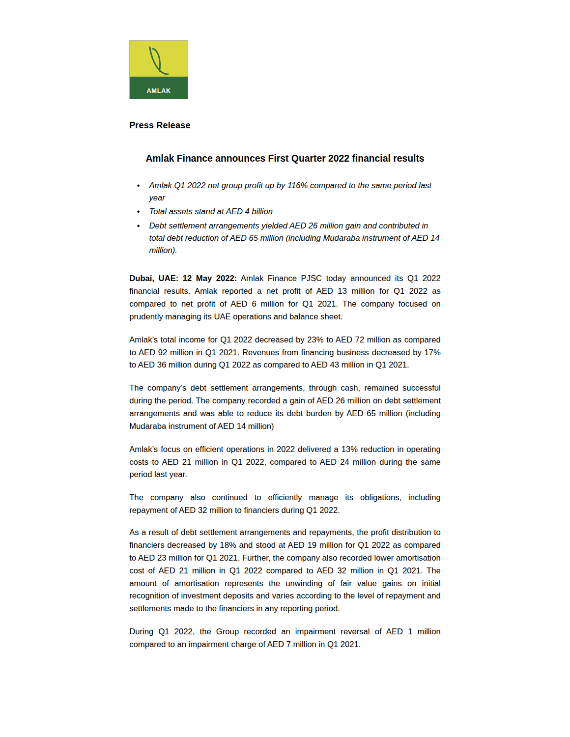AMLAK
Press Release
Amlak Finance announces First Quarter 2022 financial results
Amlak Q1 2022 net group profit up by 116% compared to the same period last year
Total assets stand at AED 4 billion
Debt settlement arrangements yielded AED 26 million gain and contributed in total debt reduction of AED 65 million (including Mudaraba instrument of AED 14 million).
Dubai, UAE: 12 May 2022: Amlak Finance PJSC today announced its Q1 2022 financial results. Amlak reported a net profit of AED 13 million for Q1 2022 as compared to net profit of AED 6 million for Q1 2021. The company focused on prudently managing its UAE operations and balance sheet.
Amlak’s total income for Q1 2022 decreased by 23% to AED 72 million as compared to AED 92 million in Q1 2021. Revenues from financing business decreased by 17% to AED 36 million during Q1 2022 as compared to AED 43 million in Q1 2021.
The company’s debt settlement arrangements, through cash, remained successful during the period. The company recorded a gain of AED 26 million on debt settlement arrangements and was able to reduce its debt burden by AED 65 million (including Mudaraba instrument of AED 14 million)
Amlak’s focus on efficient operations in 2022 delivered a 13% reduction in operating costs to AED 21 million in Q1 2022, compared to AED 24 million during the same period last year.
The company also continued to efficiently manage its obligations, including repayment of AED 32 million to financiers during Q1 2022.
As a result of debt settlement arrangements and repayments, the profit distribution to financiers decreased by 18% and stood at AED 19 million for Q1 2022 as compared to AED 23 million for Q1 2021. Further, the company also recorded lower amortisation cost of AED 21 million in Q1 2022 compared to AED 32 million in Q1 2021. The amount of amortisation represents the unwinding of fair value gains on initial recognition of investment deposits and varies according to the level of repayment and settlements made to the financiers in any reporting period.
During Q1 2022, the Group recorded an impairment reversal of AED 1 million compared to an impairment charge of AED 7 million in Q1 2021.